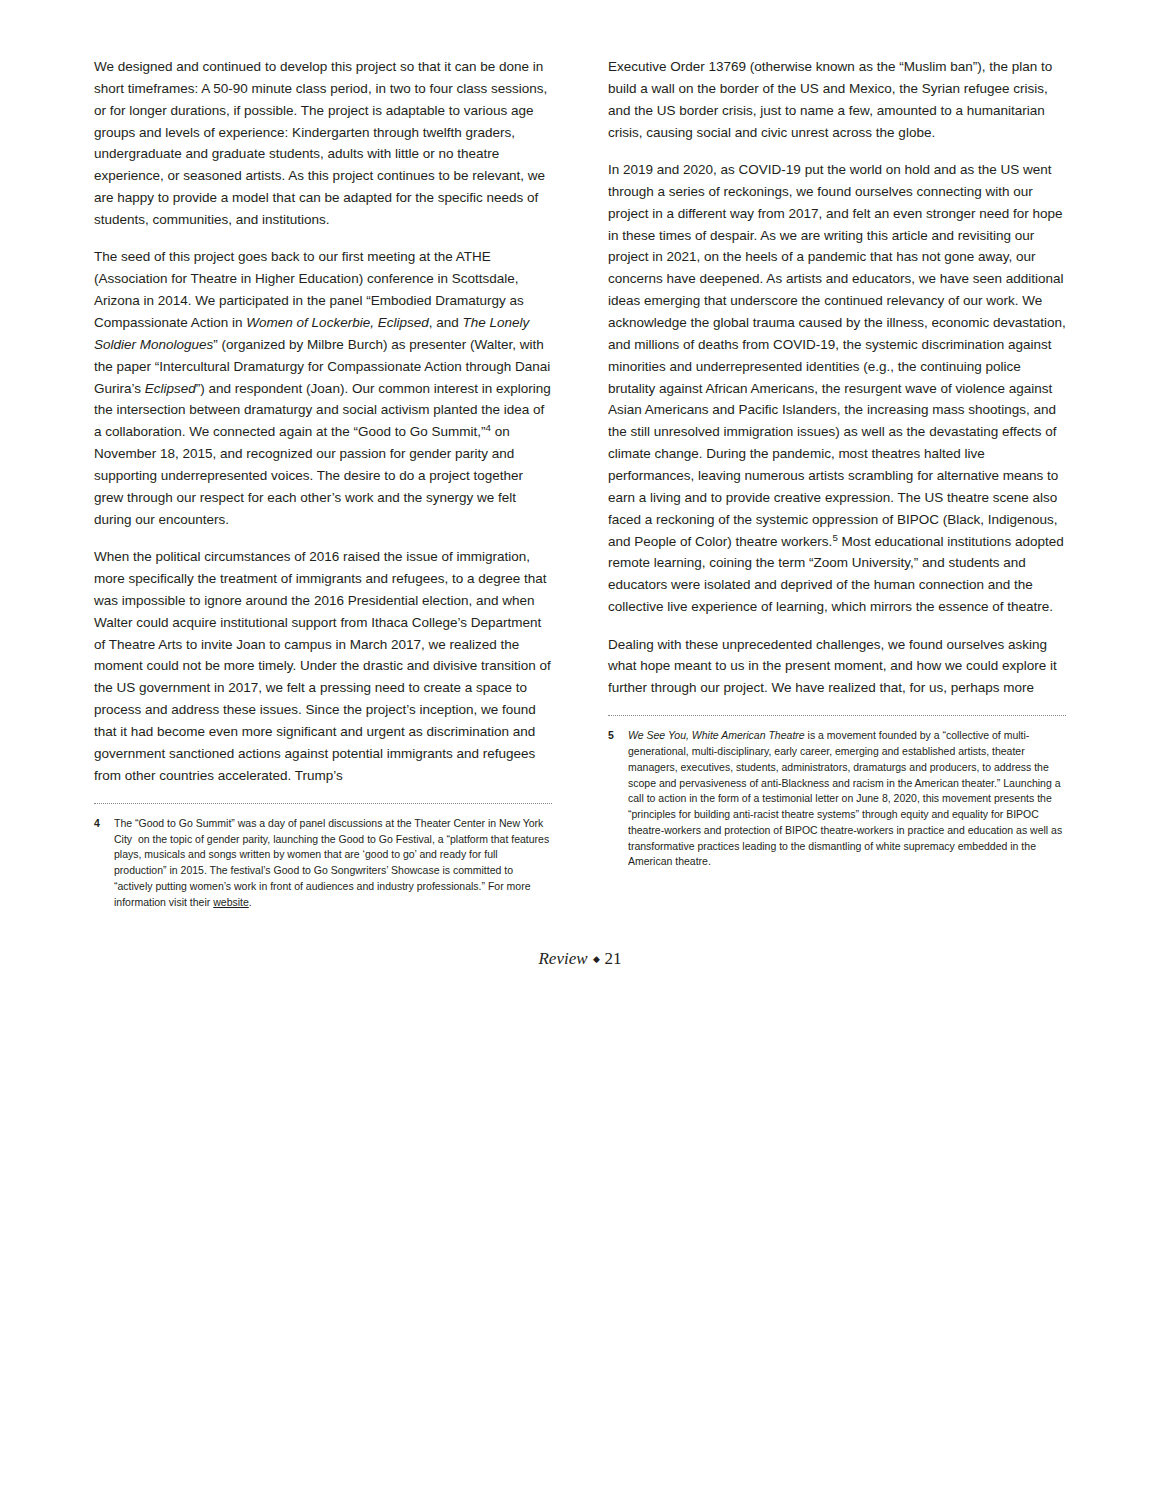We designed and continued to develop this project so that it can be done in short timeframes: A 50-90 minute class period, in two to four class sessions, or for longer durations, if possible. The project is adaptable to various age groups and levels of experience: Kindergarten through twelfth graders, undergraduate and graduate students, adults with little or no theatre experience, or seasoned artists. As this project continues to be relevant, we are happy to provide a model that can be adapted for the specific needs of students, communities, and institutions.
The seed of this project goes back to our first meeting at the ATHE (Association for Theatre in Higher Education) conference in Scottsdale, Arizona in 2014. We participated in the panel “Embodied Dramaturgy as Compassionate Action in Women of Lockerbie, Eclipsed, and The Lonely Soldier Monologues” (organized by Milbre Burch) as presenter (Walter, with the paper “Intercultural Dramaturgy for Compassionate Action through Danai Gurira’s Eclipsed”) and respondent (Joan). Our common interest in exploring the intersection between dramaturgy and social activism planted the idea of a collaboration. We connected again at the “Good to Go Summit,”4 on November 18, 2015, and recognized our passion for gender parity and supporting underrepresented voices. The desire to do a project together grew through our respect for each other’s work and the synergy we felt during our encounters.
When the political circumstances of 2016 raised the issue of immigration, more specifically the treatment of immigrants and refugees, to a degree that was impossible to ignore around the 2016 Presidential election, and when Walter could acquire institutional support from Ithaca College’s Department of Theatre Arts to invite Joan to campus in March 2017, we realized the moment could not be more timely. Under the drastic and divisive transition of the US government in 2017, we felt a pressing need to create a space to process and address these issues. Since the project’s inception, we found that it had become even more significant and urgent as discrimination and government sanctioned actions against potential immigrants and refugees from other countries accelerated. Trump’s
4 The “Good to Go Summit” was a day of panel discussions at the Theater Center in New York City on the topic of gender parity, launching the Good to Go Festival, a “platform that features plays, musicals and songs written by women that are ‘good to go’ and ready for full production” in 2015. The festival’s Good to Go Songwriters’ Showcase is committed to “actively putting women’s work in front of audiences and industry professionals.” For more information visit their website.
Executive Order 13769 (otherwise known as the “Muslim ban”), the plan to build a wall on the border of the US and Mexico, the Syrian refugee crisis, and the US border crisis, just to name a few, amounted to a humanitarian crisis, causing social and civic unrest across the globe.
In 2019 and 2020, as COVID-19 put the world on hold and as the US went through a series of reckonings, we found ourselves connecting with our project in a different way from 2017, and felt an even stronger need for hope in these times of despair. As we are writing this article and revisiting our project in 2021, on the heels of a pandemic that has not gone away, our concerns have deepened. As artists and educators, we have seen additional ideas emerging that underscore the continued relevancy of our work. We acknowledge the global trauma caused by the illness, economic devastation, and millions of deaths from COVID-19, the systemic discrimination against minorities and underrepresented identities (e.g., the continuing police brutality against African Americans, the resurgent wave of violence against Asian Americans and Pacific Islanders, the increasing mass shootings, and the still unresolved immigration issues) as well as the devastating effects of climate change. During the pandemic, most theatres halted live performances, leaving numerous artists scrambling for alternative means to earn a living and to provide creative expression. The US theatre scene also faced a reckoning of the systemic oppression of BIPOC (Black, Indigenous, and People of Color) theatre workers.5 Most educational institutions adopted remote learning, coining the term “Zoom University,” and students and educators were isolated and deprived of the human connection and the collective live experience of learning, which mirrors the essence of theatre.
Dealing with these unprecedented challenges, we found ourselves asking what hope meant to us in the present moment, and how we could explore it further through our project. We have realized that, for us, perhaps more
5 We See You, White American Theatre is a movement founded by a “collective of multi-generational, multi-disciplinary, early career, emerging and established artists, theater managers, executives, students, administrators, dramaturgs and producers, to address the scope and pervasiveness of anti-Blackness and racism in the American theater.” Launching a call to action in the form of a testimonial letter on June 8, 2020, this movement presents the “principles for building anti-racist theatre systems” through equity and equality for BIPOC theatre-workers and protection of BIPOC theatre-workers in practice and education as well as transformative practices leading to the dismantling of white supremacy embedded in the American theatre.
Review◆21